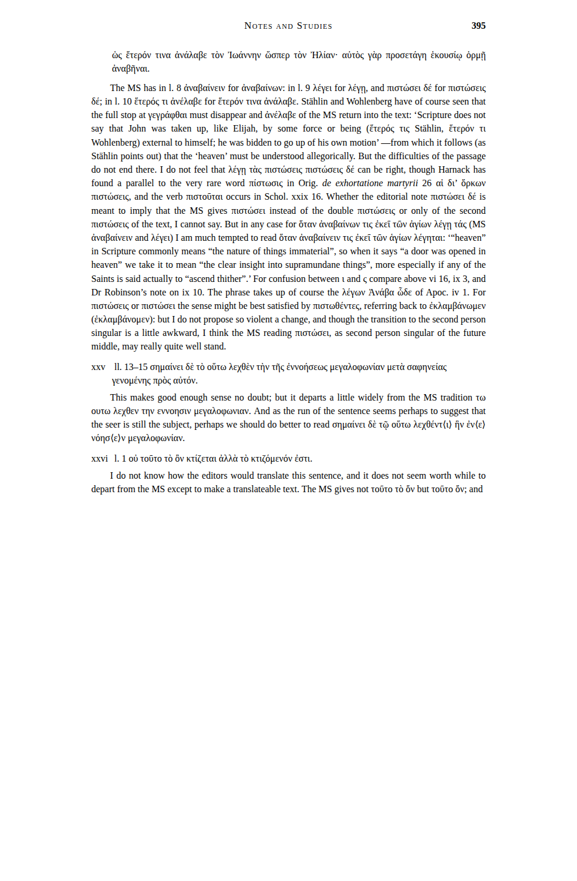Notes and Studies 395
ὡς ἕτερόν τινα ἀνάλαβε τὸν Ἰωάννην ὥσπερ τὸν Ἠλίαν· αὐτὸς γὰρ προσετάγη ἑκουσίῳ ὁρμῇ ἀναβῆναι.
The MS has in l. 8 ἀναβαίνειν for ἀναβαίνων: in l. 9 λέγει for λέγῃ, and πιστώσει δέ for πιστώσεις δέ; in l. 10 ἕτερός τι ἀνέλαβε for ἕτερόν τινα ἀνάλαβε. Stählin and Wohlenberg have of course seen that the full stop at γεγράφθαι must disappear and ἀνέλαβε of the MS return into the text: ‘Scripture does not say that John was taken up, like Elijah, by some force or being (ἕτερός τις Stählin, ἕτερόν τι Wohlenberg) external to himself; he was bidden to go up of his own motion’ —from which it follows (as Stählin points out) that the ‘heaven’ must be understood allegorically. But the difficulties of the passage do not end there. I do not feel that λέγῃ τὰς πιστώσεις πιστώσεις δέ can be right, though Harnack has found a parallel to the very rare word πίστωσις in Orig. de exhortatione martyrii 26 αἱ δι’ ὅρκων πιστώσεις, and the verb πιστοῦται occurs in Schol. xxix 16. Whether the editorial note πιστώσει δέ is meant to imply that the MS gives πιστώσει instead of the double πιστώσεις or only of the second πιστώσεις of the text, I cannot say. But in any case for ὅταν ἀναβαίνων τις ἐκεῖ τῶν ἁγίων λέγῃ τάς (MS ἀναβαίνειν and λέγει) I am much tempted to read ὅταν ἀναβαίνειν τις ἐκεῖ τῶν ἁγίων λέγηται: ‘“heaven” in Scripture commonly means “the nature of things immaterial”, so when it says “a door was opened in heaven” we take it to mean “the clear insight into supramundane things”, more especially if any of the Saints is said actually to “ascend thither”.’ For confusion between ι and ς compare above vi 16, ix 3, and Dr Robinson’s note on ix 10. The phrase takes up of course the λέγων Ἀνάβα ὧδε of Apoc. iv 1. For πιστώσεις or πιστώσει the sense might be best satisfied by πιστωθέντες, referring back to ἐκλαμβάνωμεν (ἐκλαμβάνομεν): but I do not propose so violent a change, and though the transition to the second person singular is a little awkward, I think the MS reading πιστώσει, as second person singular of the future middle, may really quite well stand.
xxv ll. 13–15 σημαίνει δὲ τὸ οὕτω λεχθὲν τὴν τῆς ἐννοήσεως μεγαλοφωνίαν μετὰ σαφηνείας γενομένης πρὸς αὐτόν.
This makes good enough sense no doubt; but it departs a little widely from the MS tradition τω ουτω λεχθεν την εννοησιν μεγαλοφωνιαν. And as the run of the sentence seems perhaps to suggest that the seer is still the subject, perhaps we should do better to read σημαίνει δὲ τῷ οὕτω λεχθέντ⟨ι⟩ ἣν ἐν⟨ε⟩νόησ⟨ε⟩ν μεγαλοφωνίαν.
xxvi l. 1 οὐ τοῦτο τὸ ὂν κτίζεται ἀλλὰ τὸ κτιζόμενόν ἐστι.
I do not know how the editors would translate this sentence, and it does not seem worth while to depart from the MS except to make a translateable text. The MS gives not τοῦτο τὸ ὄν but τοῦτο ὄν; and